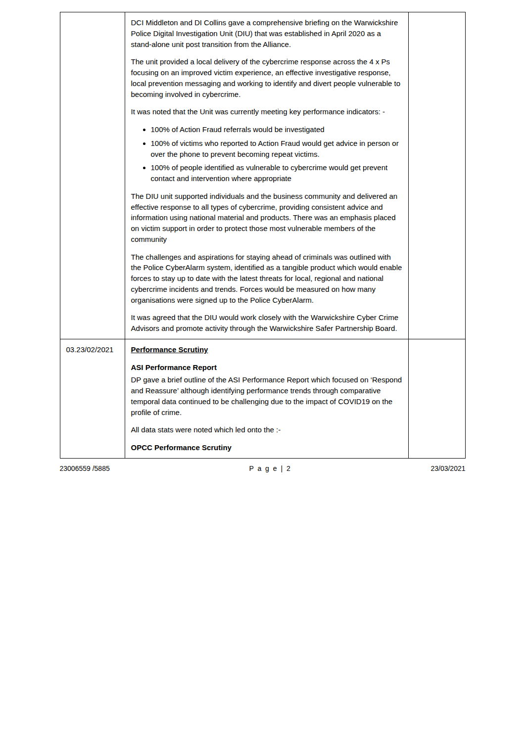| | DCI Middleton and DI Collins gave a comprehensive briefing on the Warwickshire Police Digital Investigation Unit (DIU) that was established in April 2020 as a stand-alone unit post transition from the Alliance. The unit provided a local delivery of the cybercrime response across the 4 x Ps focusing on an improved victim experience, an effective investigative response, local prevention messaging and working to identify and divert people vulnerable to becoming involved in cybercrime. It was noted that the Unit was currently meeting key performance indicators: - 100% of Action Fraud referrals would be investigated 100% of victims who reported to Action Fraud would get advice in person or over the phone to prevent becoming repeat victims. 100% of people identified as vulnerable to cybercrime would get prevent contact and intervention where appropriate The DIU unit supported individuals and the business community and delivered an effective response to all types of cybercrime, providing consistent advice and information using national material and products. There was an emphasis placed on victim support in order to protect those most vulnerable members of the community The challenges and aspirations for staying ahead of criminals was outlined with the Police CyberAlarm system, identified as a tangible product which would enable forces to stay up to date with the latest threats for local, regional and national cybercrime incidents and trends. Forces would be measured on how many organisations were signed up to the Police CyberAlarm. It was agreed that the DIU would work closely with the Warwickshire Cyber Crime Advisors and promote activity through the Warwickshire Safer Partnership Board. | |
| 03.23/02/2021 | Performance Scrutiny ASI Performance Report DP gave a brief outline of the ASI Performance Report which focused on ‘Respond and Reassure’ although identifying performance trends through comparative temporal data continued to be challenging due to the impact of COVID19 on the profile of crime. All data stats were noted which led onto the :- OPCC Performance Scrutiny | |
23006559 /5885
P a g e | 2
23/03/2021